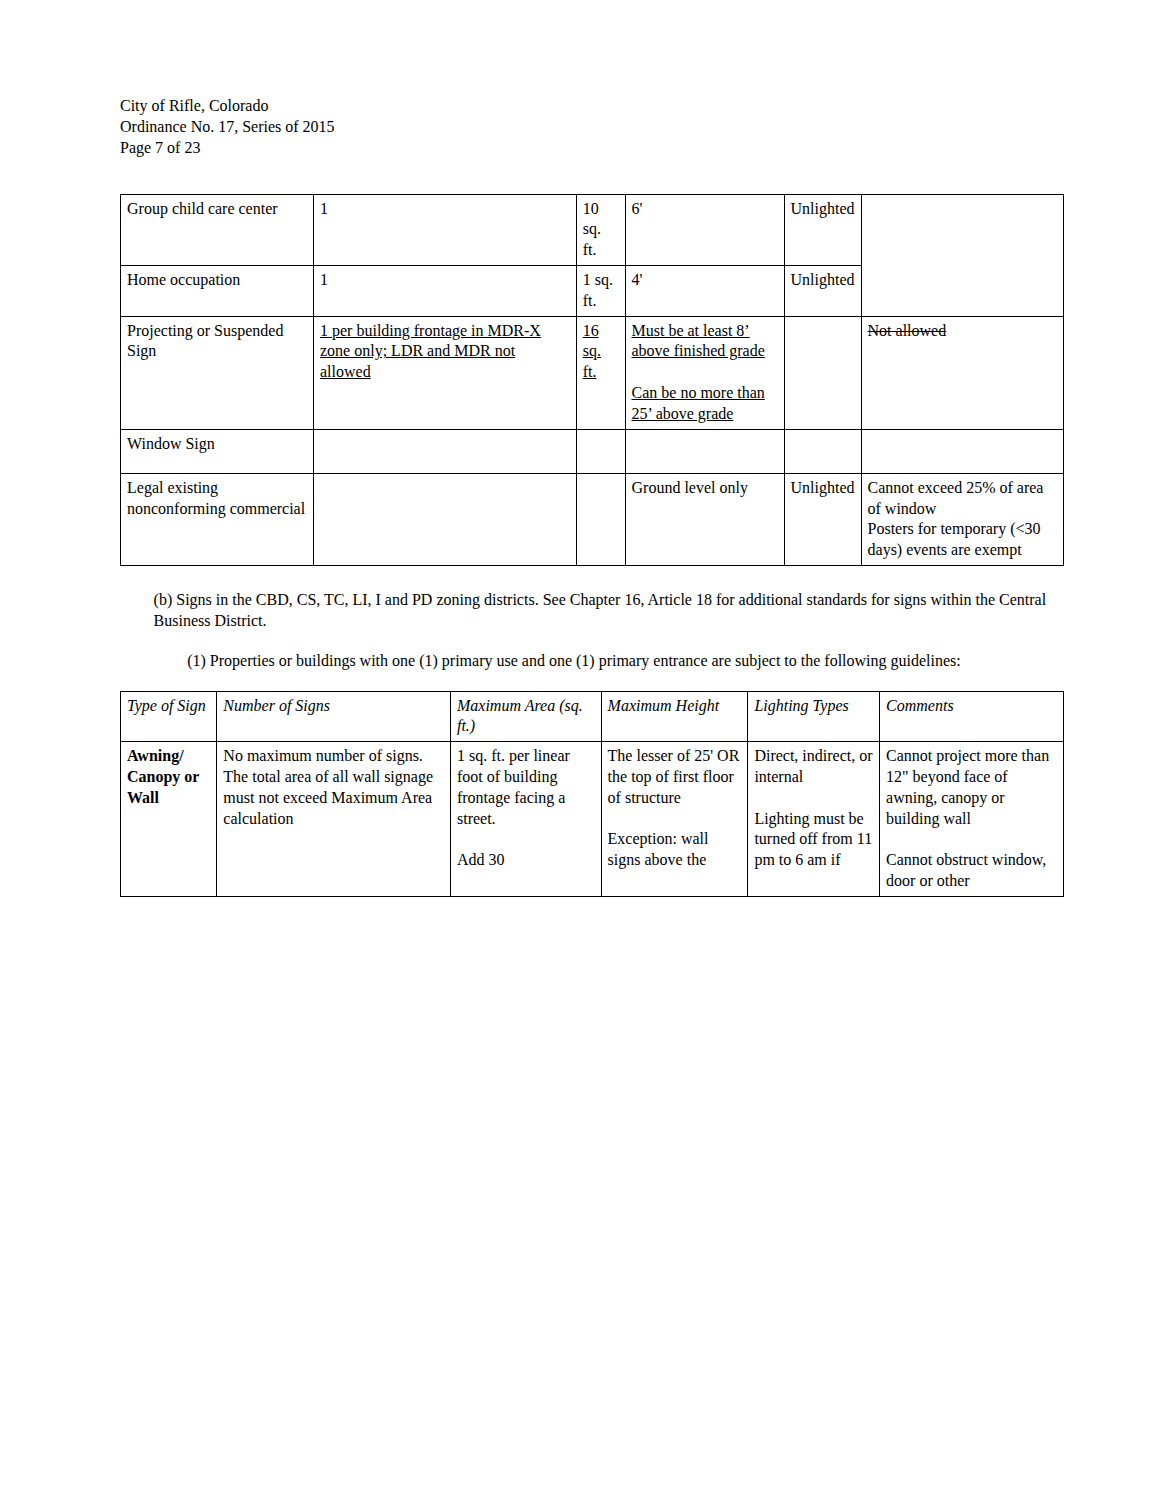City of Rifle, Colorado
Ordinance No. 17, Series of 2015
Page 7 of 23
| Group child care center | 1 | 10 sq. ft. | 6' | Unlighted | |
| Home occupation | 1 | 1 sq. ft. | 4' | Unlighted |
| Projecting or Suspended Sign | 1 per building frontage in MDR-X zone only; LDR and MDR not allowed | 16 sq. ft. | Must be at least 8’ above finished grade Can be no more than 25’ above grade | | Not allowed |
| Window Sign | | | | | |
| Legal existing nonconforming commercial | | | Ground level only | Unlighted | Cannot exceed 25% of area of window Posters for temporary (<30 days) events are exempt |
(b) Signs in the CBD, CS, TC, LI, I and PD zoning districts. See Chapter 16, Article 18 for additional standards for signs within the Central Business District.
(1) Properties or buildings with one (1) primary use and one (1) primary entrance are subject to the following guidelines:
| Type of Sign | Number of Signs | Maximum Area (sq. ft.) | Maximum Height | Lighting Types | Comments |
| --- | --- | --- | --- | --- | --- |
| Awning/ Canopy or Wall | No maximum number of signs. The total area of all wall signage must not exceed Maximum Area calculation | 1 sq. ft. per linear foot of building frontage facing a street. Add 30 | The lesser of 25' OR the top of first floor of structure Exception: wall signs above the | Direct, indirect, or internal Lighting must be turned off from 11 pm to 6 am if | Cannot project more than 12" beyond face of awning, canopy or building wall Cannot obstruct window, door or other |